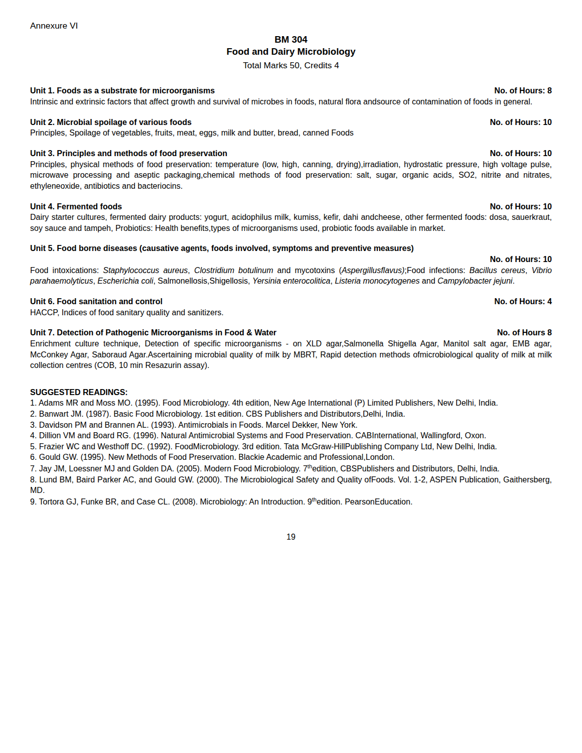Annexure VI
BM 304
Food and Dairy Microbiology
Total Marks 50, Credits 4
Unit 1. Foods as a substrate for microorganisms No. of Hours: 8
Intrinsic and extrinsic factors that affect growth and survival of microbes in foods, natural flora andsource of contamination of foods in general.
Unit 2. Microbial spoilage of various foods No. of Hours: 10
Principles, Spoilage of vegetables, fruits, meat, eggs, milk and butter, bread, canned Foods
Unit 3. Principles and methods of food preservation No. of Hours: 10
Principles, physical methods of food preservation: temperature (low, high, canning, drying),irradiation, hydrostatic pressure, high voltage pulse, microwave processing and aseptic packaging,chemical methods of food preservation: salt, sugar, organic acids, SO2, nitrite and nitrates, ethyleneoxide, antibiotics and bacteriocins.
Unit 4. Fermented foods No. of Hours: 10
Dairy starter cultures, fermented dairy products: yogurt, acidophilus milk, kumiss, kefir, dahi andcheese, other fermented foods: dosa, sauerkraut, soy sauce and tampeh, Probiotics: Health benefits,types of microorganisms used, probiotic foods available in market.
Unit 5. Food borne diseases (causative agents, foods involved, symptoms and preventive measures) No. of Hours: 10
Food intoxications: Staphylococcus aureus, Clostridium botulinum and mycotoxins (Aspergillusflavus);Food infections: Bacillus cereus, Vibrio parahaemolyticus, Escherichia coli, Salmonellosis,Shigellosis, Yersinia enterocolitica, Listeria monocytogenes and Campylobacter jejuni.
Unit 6. Food sanitation and control No. of Hours: 4
HACCP, Indices of food sanitary quality and sanitizers.
Unit 7. Detection of Pathogenic Microorganisms in Food & Water No. of Hours 8
Enrichment culture technique, Detection of specific microorganisms - on XLD agar,Salmonella Shigella Agar, Manitol salt agar, EMB agar, McConkey Agar, Saboraud Agar.Ascertaining microbial quality of milk by MBRT, Rapid detection methods ofmicrobiological quality of milk at milk collection centres (COB, 10 min Resazurin assay).
SUGGESTED READINGS:
1. Adams MR and Moss MO. (1995). Food Microbiology. 4th edition, New Age International (P) Limited Publishers, New Delhi, India.
2. Banwart JM. (1987). Basic Food Microbiology. 1st edition. CBS Publishers and Distributors,Delhi, India.
3. Davidson PM and Brannen AL. (1993). Antimicrobials in Foods. Marcel Dekker, New York.
4. Dillion VM and Board RG. (1996). Natural Antimicrobial Systems and Food Preservation. CABInternational, Wallingford, Oxon.
5. Frazier WC and Westhoff DC. (1992). FoodMicrobiology. 3rd edition. Tata McGraw-HillPublishing Company Ltd, New Delhi, India.
6. Gould GW. (1995). New Methods of Food Preservation. Blackie Academic and Professional,London.
7. Jay JM, Loessner MJ and Golden DA. (2005). Modern Food Microbiology. 7thedition, CBSPublishers and Distributors, Delhi, India.
8. Lund BM, Baird Parker AC, and Gould GW. (2000). The Microbiological Safety and Quality ofFoods. Vol. 1-2, ASPEN Publication, Gaithersberg, MD.
9. Tortora GJ, Funke BR, and Case CL. (2008). Microbiology: An Introduction. 9thedition. PearsonEducation.
19